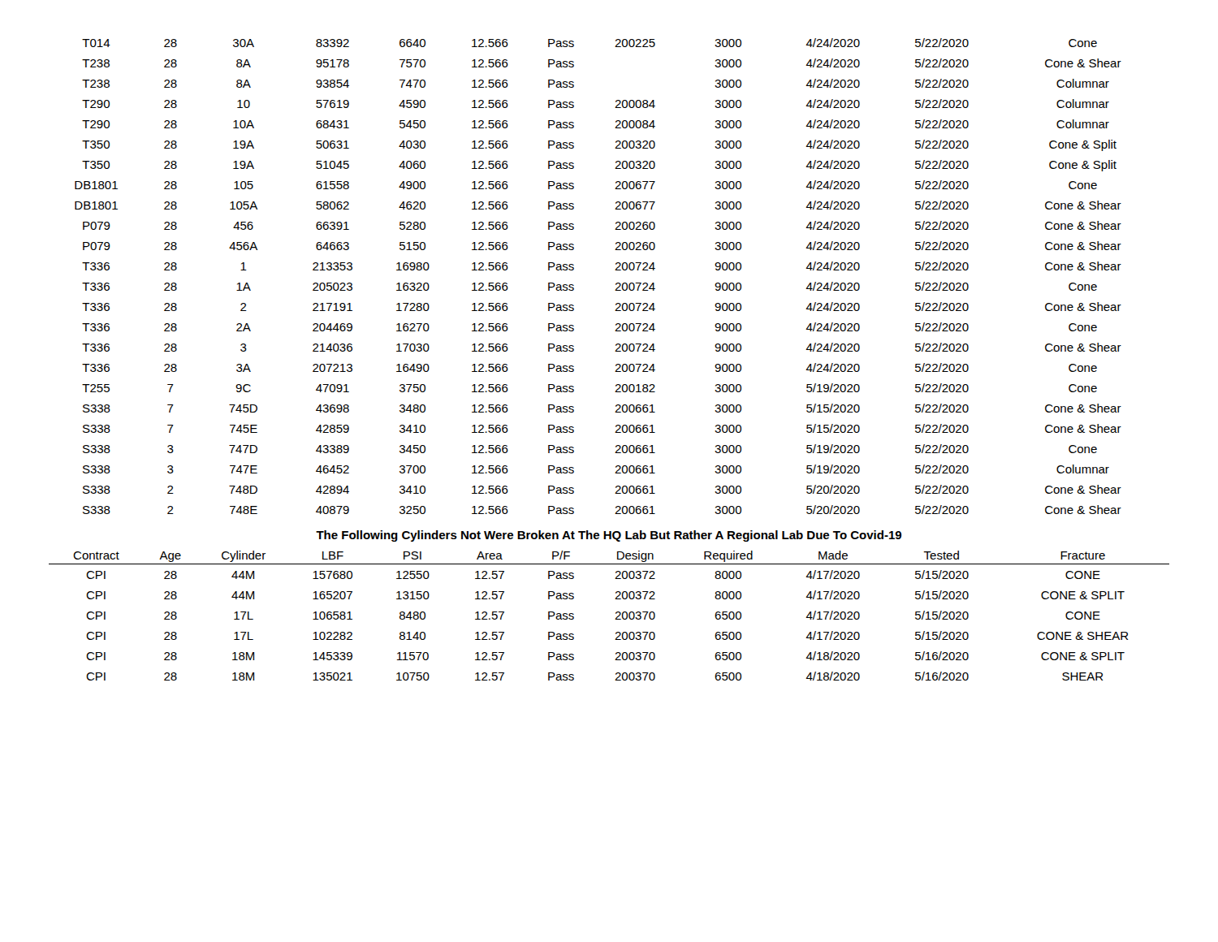| T014 | 28 | 30A | 83392 | 6640 | 12.566 | Pass | 200225 | 3000 | 4/24/2020 | 5/22/2020 | Cone |
| T238 | 28 | 8A | 95178 | 7570 | 12.566 | Pass | | 3000 | 4/24/2020 | 5/22/2020 | Cone & Shear |
| T238 | 28 | 8A | 93854 | 7470 | 12.566 | Pass | | 3000 | 4/24/2020 | 5/22/2020 | Columnar |
| T290 | 28 | 10 | 57619 | 4590 | 12.566 | Pass | 200084 | 3000 | 4/24/2020 | 5/22/2020 | Columnar |
| T290 | 28 | 10A | 68431 | 5450 | 12.566 | Pass | 200084 | 3000 | 4/24/2020 | 5/22/2020 | Columnar |
| T350 | 28 | 19A | 50631 | 4030 | 12.566 | Pass | 200320 | 3000 | 4/24/2020 | 5/22/2020 | Cone & Split |
| T350 | 28 | 19A | 51045 | 4060 | 12.566 | Pass | 200320 | 3000 | 4/24/2020 | 5/22/2020 | Cone & Split |
| DB1801 | 28 | 105 | 61558 | 4900 | 12.566 | Pass | 200677 | 3000 | 4/24/2020 | 5/22/2020 | Cone |
| DB1801 | 28 | 105A | 58062 | 4620 | 12.566 | Pass | 200677 | 3000 | 4/24/2020 | 5/22/2020 | Cone & Shear |
| P079 | 28 | 456 | 66391 | 5280 | 12.566 | Pass | 200260 | 3000 | 4/24/2020 | 5/22/2020 | Cone & Shear |
| P079 | 28 | 456A | 64663 | 5150 | 12.566 | Pass | 200260 | 3000 | 4/24/2020 | 5/22/2020 | Cone & Shear |
| T336 | 28 | 1 | 213353 | 16980 | 12.566 | Pass | 200724 | 9000 | 4/24/2020 | 5/22/2020 | Cone & Shear |
| T336 | 28 | 1A | 205023 | 16320 | 12.566 | Pass | 200724 | 9000 | 4/24/2020 | 5/22/2020 | Cone |
| T336 | 28 | 2 | 217191 | 17280 | 12.566 | Pass | 200724 | 9000 | 4/24/2020 | 5/22/2020 | Cone & Shear |
| T336 | 28 | 2A | 204469 | 16270 | 12.566 | Pass | 200724 | 9000 | 4/24/2020 | 5/22/2020 | Cone |
| T336 | 28 | 3 | 214036 | 17030 | 12.566 | Pass | 200724 | 9000 | 4/24/2020 | 5/22/2020 | Cone & Shear |
| T336 | 28 | 3A | 207213 | 16490 | 12.566 | Pass | 200724 | 9000 | 4/24/2020 | 5/22/2020 | Cone |
| T255 | 7 | 9C | 47091 | 3750 | 12.566 | Pass | 200182 | 3000 | 5/19/2020 | 5/22/2020 | Cone |
| S338 | 7 | 745D | 43698 | 3480 | 12.566 | Pass | 200661 | 3000 | 5/15/2020 | 5/22/2020 | Cone & Shear |
| S338 | 7 | 745E | 42859 | 3410 | 12.566 | Pass | 200661 | 3000 | 5/15/2020 | 5/22/2020 | Cone & Shear |
| S338 | 3 | 747D | 43389 | 3450 | 12.566 | Pass | 200661 | 3000 | 5/19/2020 | 5/22/2020 | Cone |
| S338 | 3 | 747E | 46452 | 3700 | 12.566 | Pass | 200661 | 3000 | 5/19/2020 | 5/22/2020 | Columnar |
| S338 | 2 | 748D | 42894 | 3410 | 12.566 | Pass | 200661 | 3000 | 5/20/2020 | 5/22/2020 | Cone & Shear |
| S338 | 2 | 748E | 40879 | 3250 | 12.566 | Pass | 200661 | 3000 | 5/20/2020 | 5/22/2020 | Cone & Shear |
| The Following Cylinders Not Were Broken At The HQ Lab But Rather A Regional Lab Due To Covid-19 |
| Contract | Age | Cylinder | LBF | PSI | Area | P/F | Design | Required | Made | Tested | Fracture |
| CPI | 28 | 44M | 157680 | 12550 | 12.57 | Pass | 200372 | 8000 | 4/17/2020 | 5/15/2020 | CONE |
| CPI | 28 | 44M | 165207 | 13150 | 12.57 | Pass | 200372 | 8000 | 4/17/2020 | 5/15/2020 | CONE & SPLIT |
| CPI | 28 | 17L | 106581 | 8480 | 12.57 | Pass | 200370 | 6500 | 4/17/2020 | 5/15/2020 | CONE |
| CPI | 28 | 17L | 102282 | 8140 | 12.57 | Pass | 200370 | 6500 | 4/17/2020 | 5/15/2020 | CONE & SHEAR |
| CPI | 28 | 18M | 145339 | 11570 | 12.57 | Pass | 200370 | 6500 | 4/18/2020 | 5/16/2020 | CONE & SPLIT |
| CPI | 28 | 18M | 135021 | 10750 | 12.57 | Pass | 200370 | 6500 | 4/18/2020 | 5/16/2020 | SHEAR |